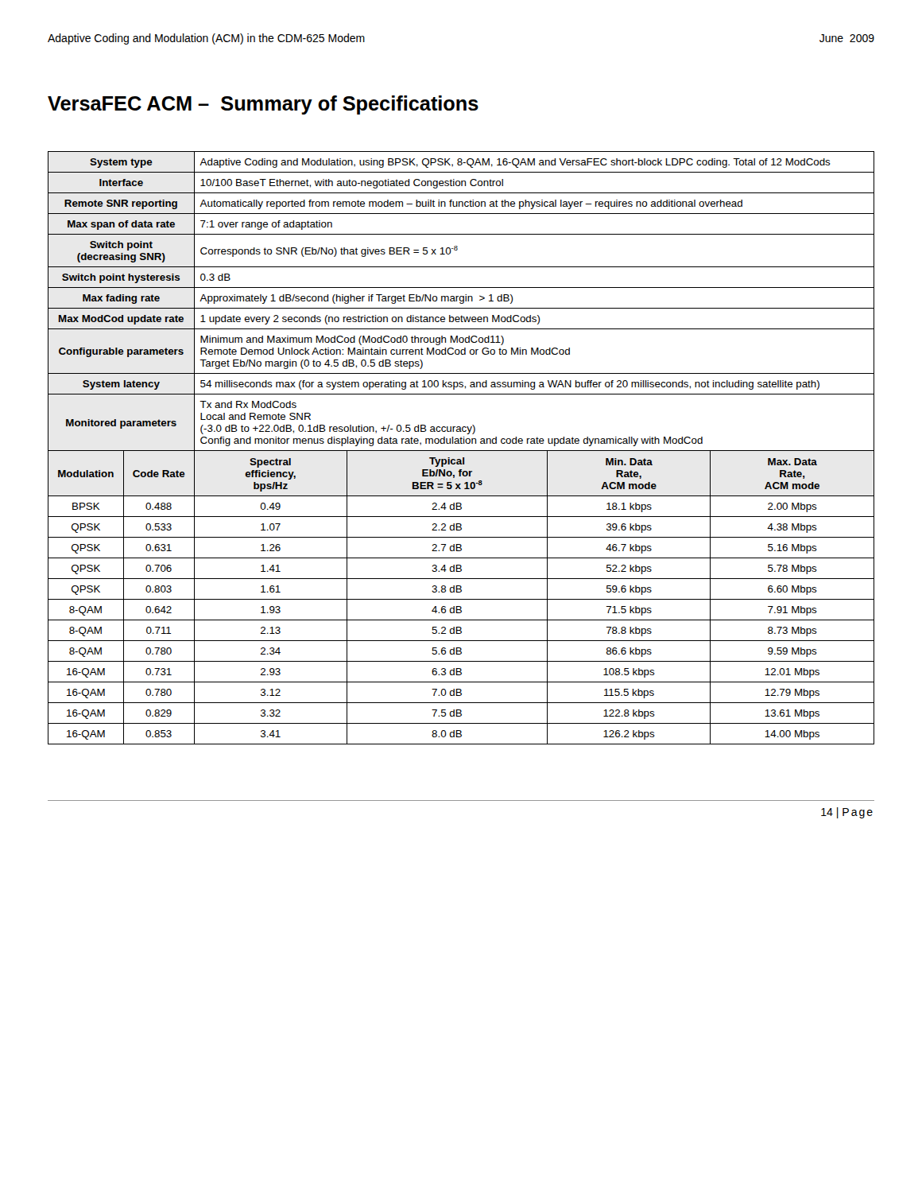Adaptive Coding and Modulation (ACM) in the CDM-625 Modem June 2009
VersaFEC ACM – Summary of Specifications
| System type | Adaptive Coding and Modulation, using BPSK, QPSK, 8-QAM, 16-QAM and VersaFEC short-block LDPC coding. Total of 12 ModCods |
| Interface | 10/100 BaseT Ethernet, with auto-negotiated Congestion Control |
| Remote SNR reporting | Automatically reported from remote modem – built in function at the physical layer – requires no additional overhead |
| Max span of data rate | 7:1 over range of adaptation |
| Switch point (decreasing SNR) | Corresponds to SNR (Eb/No) that gives BER = 5 x 10 -8 |
| Switch point hysteresis | 0.3 dB |
| Max fading rate | Approximately 1 dB/second (higher if Target Eb/No margin > 1 dB) |
| Max ModCod update rate | 1 update every 2 seconds (no restriction on distance between ModCods) |
| Configurable parameters | Minimum and Maximum ModCod (ModCod0 through ModCod11) Remote Demod Unlock Action: Maintain current ModCod or Go to Min ModCod Target Eb/No margin (0 to 4.5 dB, 0.5 dB steps) |
| System latency | 54 milliseconds max (for a system operating at 100 ksps, and assuming a WAN buffer of 20 milliseconds, not including satellite path) |
| Monitored parameters | Tx and Rx ModCods Local and Remote SNR (-3.0 dB to +22.0dB, 0.1dB resolution, +/- 0.5 dB accuracy) Config and monitor menus displaying data rate, modulation and code rate update dynamically with ModCod |
| Modulation | Code Rate | Spectral efficiency, bps/Hz | Typical Eb/No, for BER = 5 x 10 -8 | Min. Data Rate, ACM mode | Max. Data Rate, ACM mode |
| BPSK | 0.488 | 0.49 | 2.4 dB | 18.1 kbps | 2.00 Mbps |
| QPSK | 0.533 | 1.07 | 2.2 dB | 39.6 kbps | 4.38 Mbps |
| QPSK | 0.631 | 1.26 | 2.7 dB | 46.7 kbps | 5.16 Mbps |
| QPSK | 0.706 | 1.41 | 3.4 dB | 52.2 kbps | 5.78 Mbps |
| QPSK | 0.803 | 1.61 | 3.8 dB | 59.6 kbps | 6.60 Mbps |
| 8-QAM | 0.642 | 1.93 | 4.6 dB | 71.5 kbps | 7.91 Mbps |
| 8-QAM | 0.711 | 2.13 | 5.2 dB | 78.8 kbps | 8.73 Mbps |
| 8-QAM | 0.780 | 2.34 | 5.6 dB | 86.6 kbps | 9.59 Mbps |
| 16-QAM | 0.731 | 2.93 | 6.3 dB | 108.5 kbps | 12.01 Mbps |
| 16-QAM | 0.780 | 3.12 | 7.0 dB | 115.5 kbps | 12.79 Mbps |
| 16-QAM | 0.829 | 3.32 | 7.5 dB | 122.8 kbps | 13.61 Mbps |
| 16-QAM | 0.853 | 3.41 | 8.0 dB | 126.2 kbps | 14.00 Mbps |
14 | Page